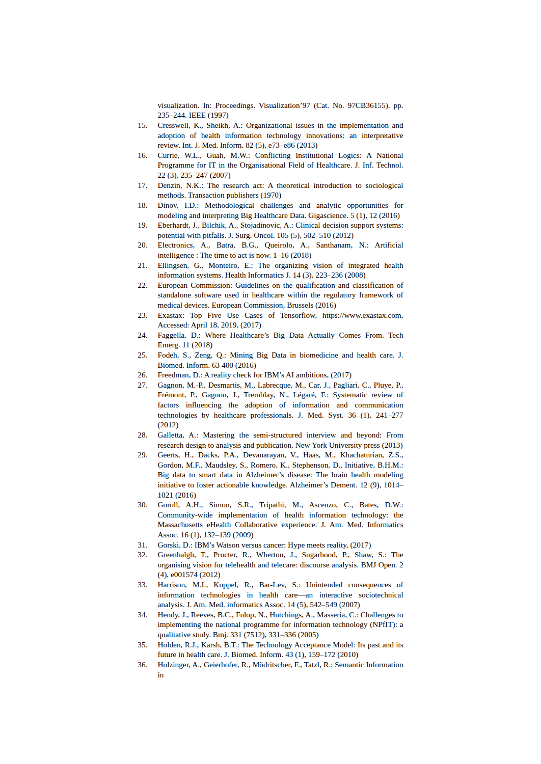visualization. In: Proceedings. Visualization’97 (Cat. No. 97CB36155). pp. 235–244. IEEE (1997)
15. Cresswell, K., Sheikh, A.: Organizational issues in the implementation and adoption of health information technology innovations: an interpretative review. Int. J. Med. Inform. 82 (5), e73–e86 (2013)
16. Currie, W.L., Guah, M.W.: Conflicting Institutional Logics: A National Programme for IT in the Organisational Field of Healthcare. J. Inf. Technol. 22 (3), 235–247 (2007)
17. Denzin, N.K.: The research act: A theoretical introduction to sociological methods. Transaction publishers (1970)
18. Dinov, I.D.: Methodological challenges and analytic opportunities for modeling and interpreting Big Healthcare Data. Gigascience. 5 (1), 12 (2016)
19. Eberhardt, J., Bilchik, A., Stojadinovic, A.: Clinical decision support systems: potential with pitfalls. J. Surg. Oncol. 105 (5), 502–510 (2012)
20. Electronics, A., Batra, B.G., Queirolo, A., Santhanam, N.: Artificial intelligence : The time to act is now. 1–16 (2018)
21. Ellingsen, G., Monteiro, E.: The organizing vision of integrated health information systems. Health Informatics J. 14 (3), 223–236 (2008)
22. European Commission: Guidelines on the qualification and classification of standalone software used in healthcare within the regulatory framework of medical devices. European Commission, Brussels (2016)
23. Exastax: Top Five Use Cases of Tensorflow, https://www.exastax.com, Accessed: April 18, 2019, (2017)
24. Faggella, D.: Where Healthcare’s Big Data Actually Comes From. Tech Emerg. 11 (2018)
25. Fodeh, S., Zeng, Q.: Mining Big Data in biomedicine and health care. J. Biomed. Inform. 63 400 (2016)
26. Freedman, D.: A reality check for IBM’s AI ambitions, (2017)
27. Gagnon, M.-P., Desmartis, M., Labrecque, M., Car, J., Pagliari, C., Pluye, P., Frémont, P., Gagnon, J., Tremblay, N., Légaré, F.: Systematic review of factors influencing the adoption of information and communication technologies by healthcare professionals. J. Med. Syst. 36 (1), 241–277 (2012)
28. Galletta, A.: Mastering the semi-structured interview and beyond: From research design to analysis and publication. New York University press (2013)
29. Geerts, H., Dacks, P.A., Devanarayan, V., Haas, M., Khachaturian, Z.S., Gordon, M.F., Maudsley, S., Romero, K., Stephenson, D., Initiative, B.H.M.: Big data to smart data in Alzheimer’s disease: The brain health modeling initiative to foster actionable knowledge. Alzheimer’s Dement. 12 (9), 1014–1021 (2016)
30. Goroll, A.H., Simon, S.R., Tripathi, M., Ascenzo, C., Bates, D.W.: Community-wide implementation of health information technology: the Massachusetts eHealth Collaborative experience. J. Am. Med. Informatics Assoc. 16 (1), 132–139 (2009)
31. Gorski, D.: IBM’s Watson versus cancer: Hype meets reality, (2017)
32. Greenhalgh, T., Procter, R., Wherton, J., Sugarhood, P., Shaw, S.: The organising vision for telehealth and telecare: discourse analysis. BMJ Open. 2 (4), e001574 (2012)
33. Harrison, M.I., Koppel, R., Bar-Lev, S.: Unintended consequences of information technologies in health care—an interactive sociotechnical analysis. J. Am. Med. informatics Assoc. 14 (5), 542–549 (2007)
34. Hendy, J., Reeves, B.C., Fulop, N., Hutchings, A., Masseria, C.: Challenges to implementing the national programme for information technology (NPfIT): a qualitative study. Bmj. 331 (7512), 331–336 (2005)
35. Holden, R.J., Karsh, B.T.: The Technology Acceptance Model: Its past and its future in health care. J. Biomed. Inform. 43 (1), 159–172 (2010)
36. Holzinger, A., Geierhofer, R., Mödritscher, F., Tatzl, R.: Semantic Information in